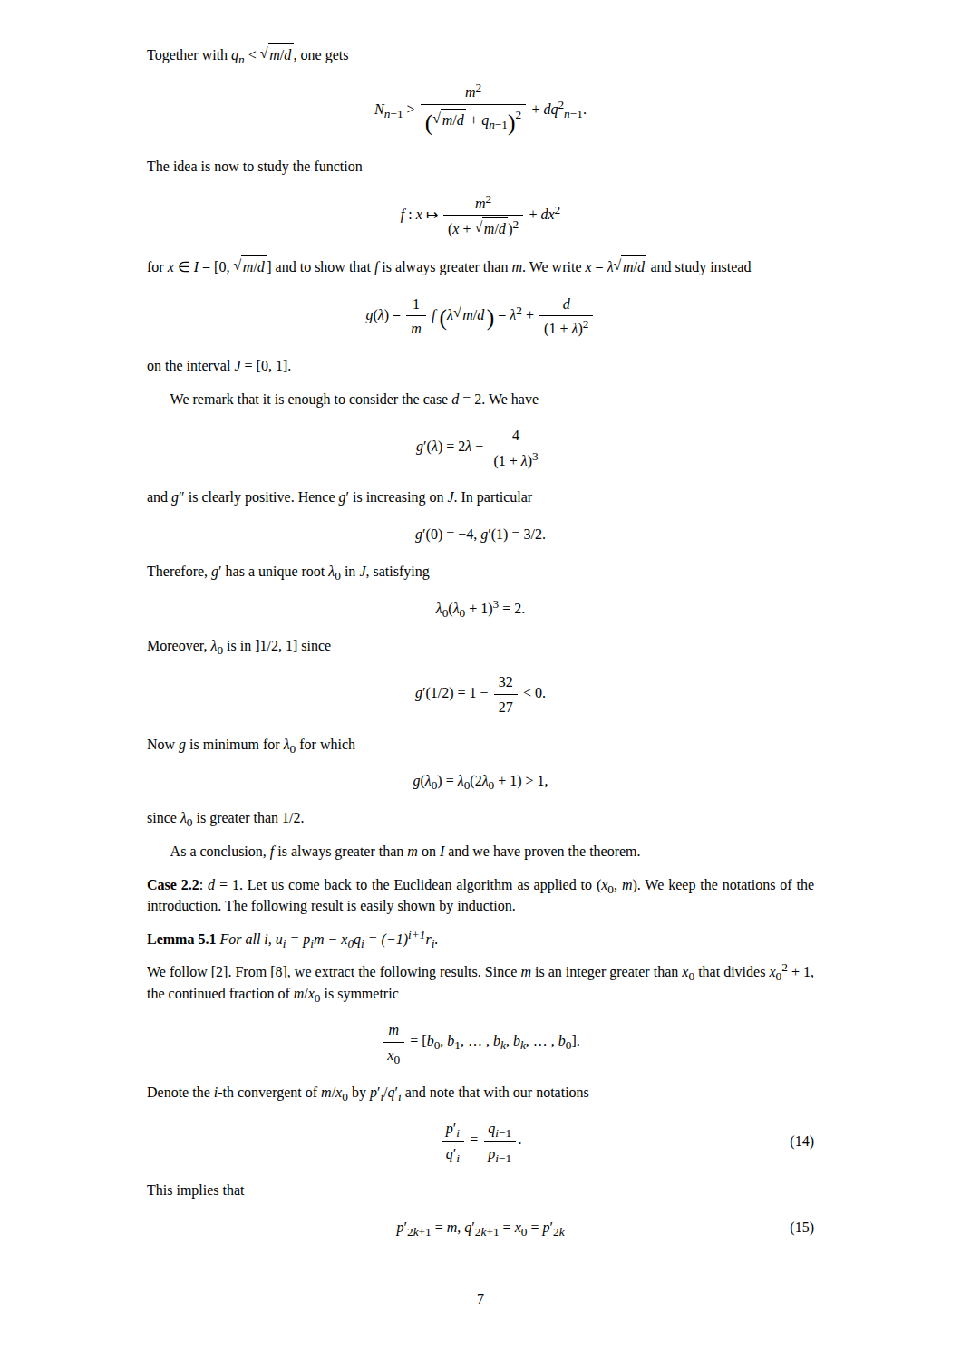Together with qn < m/d, one gets
Nn−1 > m2 (m/d + qn−1)2 + dq2n−1.
The idea is now to study the function
f : x ↦ m2 (x + m/d)2 + dx2
for x ∈ I = [0, m/d] and to show that f is always greater than m. We write x = λm/d and study instead
g(λ) = 1 m f (λm/d) = λ2 + d (1 + λ)2
on the interval J = [0, 1].
We remark that it is enough to consider the case d = 2. We have
g′(λ) = 2λ − 4 (1 + λ)3
and g″ is clearly positive. Hence g′ is increasing on J. In particular
g′(0) = −4, g′(1) = 3/2.
Therefore, g′ has a unique root λ0 in J, satisfying
λ0(λ0 + 1)3 = 2.
Moreover, λ0 is in ]1/2, 1] since
g′(1/2) = 1 − 32 27 < 0.
Now g is minimum for λ0 for which
g(λ0) = λ0(2λ0 + 1) > 1,
since λ0 is greater than 1/2.
As a conclusion, f is always greater than m on I and we have proven the theorem.
Case 2.2: d = 1. Let us come back to the Euclidean algorithm as applied to (x0, m). We keep the notations of the introduction. The following result is easily shown by induction.
Lemma 5.1 For all i, ui = pim − x0qi = (−1)i+1ri.
We follow [2]. From [8], we extract the following results. Since m is an integer greater than x0 that divides x02 + 1, the continued fraction of m/x0 is symmetric
m x0 = [b0, b1, … , bk, bk, … , b0].
Denote the i-th convergent of m/x0 by p′i/q′i and note that with our notations
p′i q′i = qi−1 pi−1 . (14)
This implies that
p′2k+1 = m, q′2k+1 = x0 = p′2k (15)
7